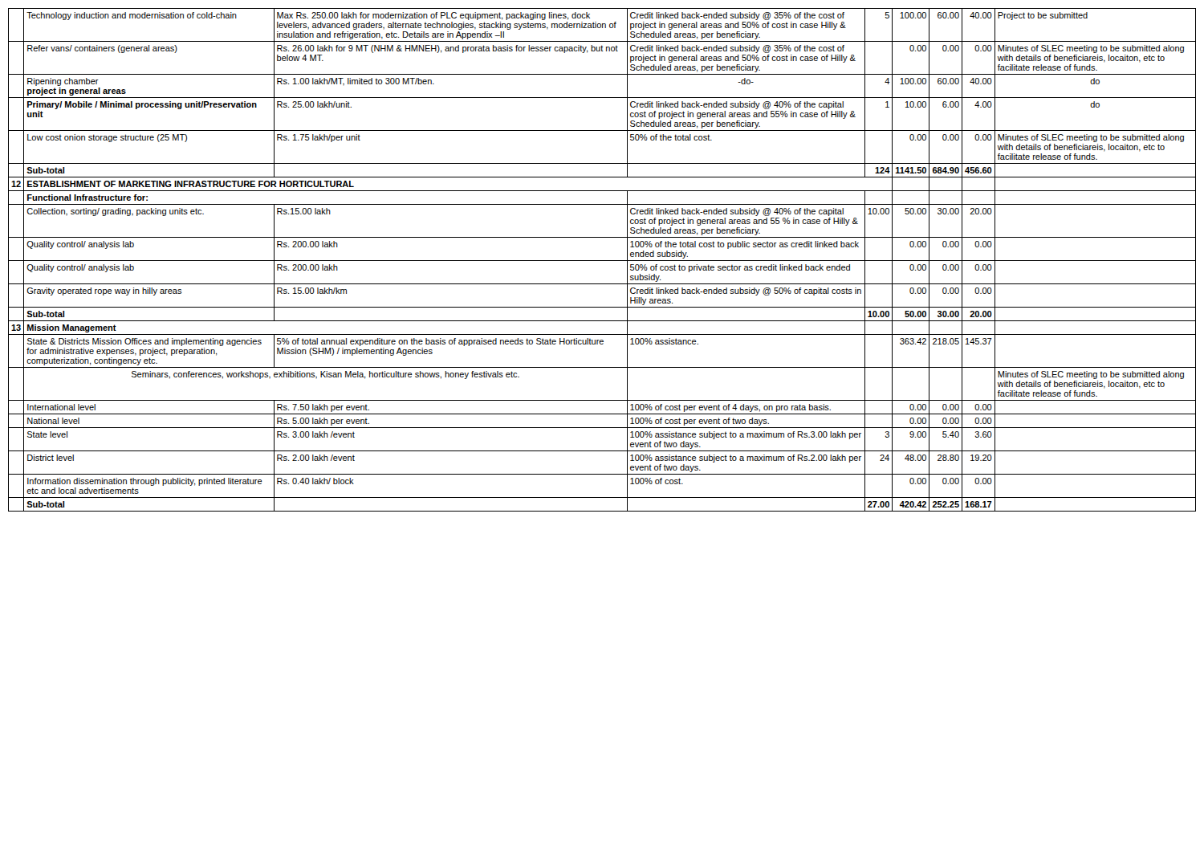| | Technology induction and modernisation of cold-chain | Max Rs. 250.00 lakh for modernization of PLC equipment, packaging lines, dock levelers, advanced graders, alternate technologies, stacking systems, modernization of insulation and refrigeration, etc. Details are in Appendix –II | Credit linked back-ended subsidy @ 35% of the cost of project in general areas and 50% of cost in case Hilly & Scheduled areas, per beneficiary. | 5 | 100.00 | 60.00 | 40.00 | Project to be submitted |
| | Refer vans/ containers (general areas) | Rs. 26.00 lakh for 9 MT (NHM & HMNEH), and prorata basis for lesser capacity, but not below 4 MT. | Credit linked back-ended subsidy @ 35% of the cost of project in general areas and 50% of cost in case of Hilly & Scheduled areas, per beneficiary. | | 0.00 | 0.00 | 0.00 | Minutes of SLEC meeting to be submitted along with details of beneficiareis, locaiton, etc to facilitate release of funds. |
| | Ripening chamber project in general areas | Rs. 1.00 lakh/MT, limited to 300 MT/ben. | -do- | 4 | 100.00 | 60.00 | 40.00 | do |
| | Primary/ Mobile / Minimal processing unit/Preservation unit | Rs. 25.00 lakh/unit. | Credit linked back-ended subsidy @ 40% of the capital cost of project in general areas and 55% in case of Hilly & Scheduled areas, per beneficiary. | 1 | 10.00 | 6.00 | 4.00 | do |
| | Low cost onion storage structure (25 MT) | Rs. 1.75 lakh/per unit | 50% of the total cost. | | 0.00 | 0.00 | 0.00 | Minutes of SLEC meeting to be submitted along with details of beneficiareis, locaiton, etc to facilitate release of funds. |
| | Sub-total | | | 124 | 1141.50 | 684.90 | 456.60 | |
| 12 | ESTABLISHMENT OF MARKETING INFRASTRUCTURE FOR HORTICULTURAL | | | | |
| | Functional Infrastructure for: | | | | | | |
| | Collection, sorting/ grading, packing units etc. | Rs.15.00 lakh | Credit linked back-ended subsidy @ 40% of the capital cost of project in general areas and 55 % in case of Hilly & Scheduled areas, per beneficiary. | 10.00 | 50.00 | 30.00 | 20.00 | |
| | Quality control/ analysis lab | Rs. 200.00 lakh | 100% of the total cost to public sector as credit linked back ended subsidy. | | 0.00 | 0.00 | 0.00 | |
| | Quality control/ analysis lab | Rs. 200.00 lakh | 50% of cost to private sector as credit linked back ended subsidy. | | 0.00 | 0.00 | 0.00 | |
| | Gravity operated rope way in hilly areas | Rs. 15.00 lakh/km | Credit linked back-ended subsidy @ 50% of capital costs in Hilly areas. | | 0.00 | 0.00 | 0.00 | |
| | Sub-total | | | 10.00 | 50.00 | 30.00 | 20.00 | |
| 13 | Mission Management | | | | | | |
| | State & Districts Mission Offices and implementing agencies for administrative expenses, project, preparation, computerization, contingency etc. | 5% of total annual expenditure on the basis of appraised needs to State Horticulture Mission (SHM) / implementing Agencies | 100% assistance. | | 363.42 | 218.05 | 145.37 | |
| | Seminars, conferences, workshops, exhibitions, Kisan Mela, horticulture shows, honey festivals etc. | | | | | | Minutes of SLEC meeting to be submitted along with details of beneficiareis, locaiton, etc to facilitate release of funds. |
| | International level | Rs. 7.50 lakh per event. | 100% of cost per event of 4 days, on pro rata basis. | | 0.00 | 0.00 | 0.00 | |
| | National level | Rs. 5.00 lakh per event. | 100% of cost per event of two days. | | 0.00 | 0.00 | 0.00 | |
| | State level | Rs. 3.00 lakh /event | 100% assistance subject to a maximum of Rs.3.00 lakh per event of two days. | 3 | 9.00 | 5.40 | 3.60 | |
| | District level | Rs. 2.00 lakh /event | 100% assistance subject to a maximum of Rs.2.00 lakh per event of two days. | 24 | 48.00 | 28.80 | 19.20 | |
| | Information dissemination through publicity, printed literature etc and local advertisements | Rs. 0.40 lakh/ block | 100% of cost. | | 0.00 | 0.00 | 0.00 | |
| | Sub-total | | | 27.00 | 420.42 | 252.25 | 168.17 | |